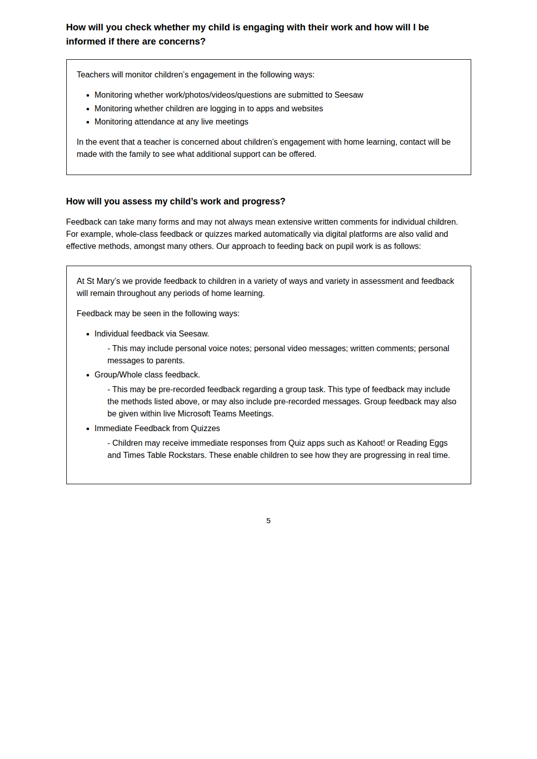How will you check whether my child is engaging with their work and how will I be informed if there are concerns?
Teachers will monitor children’s engagement in the following ways:
Monitoring whether work/photos/videos/questions are submitted to Seesaw
Monitoring whether children are logging in to apps and websites
Monitoring attendance at any live meetings
In the event that a teacher is concerned about children’s engagement with home learning, contact will be made with the family to see what additional support can be offered.
How will you assess my child’s work and progress?
Feedback can take many forms and may not always mean extensive written comments for individual children. For example, whole-class feedback or quizzes marked automatically via digital platforms are also valid and effective methods, amongst many others. Our approach to feeding back on pupil work is as follows:
At St Mary’s we provide feedback to children in a variety of ways and variety in assessment and feedback will remain throughout any periods of home learning.
Feedback may be seen in the following ways:
Individual feedback via Seesaw.
This may include personal voice notes; personal video messages; written comments; personal messages to parents.
Group/Whole class feedback.
This may be pre-recorded feedback regarding a group task. This type of feedback may include the methods listed above, or may also include pre-recorded messages. Group feedback may also be given within live Microsoft Teams Meetings.
Immediate Feedback from Quizzes
Children may receive immediate responses from Quiz apps such as Kahoot! or Reading Eggs and Times Table Rockstars. These enable children to see how they are progressing in real time.
5